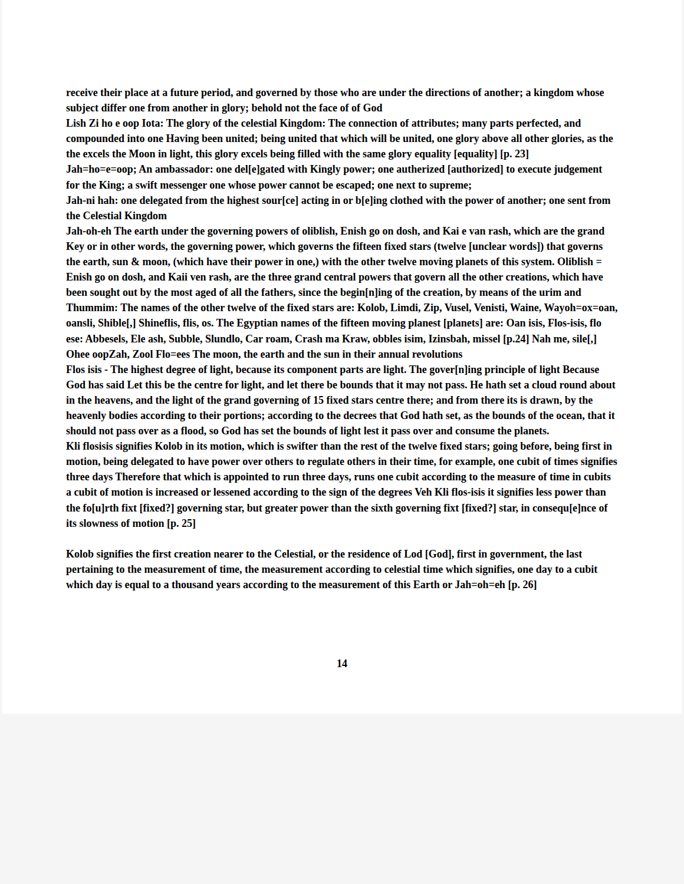receive their place at a future period, and governed by those who are under the directions of another; a kingdom whose subject differ one from another in glory; behold not the face of of God
Lish Zi ho e oop Iota: The glory of the celestial Kingdom: The connection of attributes; many parts perfected, and compounded into one Having been united; being united that which will be united, one glory above all other glories, as the the excels the Moon in light, this glory excels being filled with the same glory equality [equality] [p. 23]
Jah=ho=e=oop; An ambassador: one del[e]gated with Kingly power; one autherized [authorized] to execute judgement for the King; a swift messenger one whose power cannot be escaped; one next to supreme;
Jah-ni hah: one delegated from the highest sour[ce] acting in or b[e]ing clothed with the power of another; one sent from the Celestial Kingdom
Jah-oh-eh The earth under the governing powers of oliblish, Enish go on dosh, and Kai e van rash, which are the grand Key or in other words, the governing power, which governs the fifteen fixed stars (twelve [unclear words]) that governs the earth, sun & moon, (which have their power in one,) with the other twelve moving planets of this system. Oliblish = Enish go on dosh, and Kaii ven rash, are the three grand central powers that govern all the other creations, which have been sought out by the most aged of all the fathers, since the begin[n]ing of the creation, by means of the urim and Thummim: The names of the other twelve of the fixed stars are: Kolob, Limdi, Zip, Vusel, Venisti, Waine, Wayoh=ox=oan, oansli, Shible[,] Shineflis, flis, os. The Egyptian names of the fifteen moving planest [planets] are: Oan isis, Flos-isis, flo ese: Abbesels, Ele ash, Subble, Slundlo, Car roam, Crash ma Kraw, obbles isim, Izinsbah, missel [p.24] Nah me, sile[,] Ohee oopZah, Zool Flo=ees The moon, the earth and the sun in their annual revolutions
Flos isis - The highest degree of light, because its component parts are light. The gover[n]ing principle of light Because God has said Let this be the centre for light, and let there be bounds that it may not pass. He hath set a cloud round about in the heavens, and the light of the grand governing of 15 fixed stars centre there; and from there its is drawn, by the heavenly bodies according to their portions; according to the decrees that God hath set, as the bounds of the ocean, that it should not pass over as a flood, so God has set the bounds of light lest it pass over and consume the planets.
Kli flosisis signifies Kolob in its motion, which is swifter than the rest of the twelve fixed stars; going before, being first in motion, being delegated to have power over others to regulate others in their time, for example, one cubit of times signifies three days Therefore that which is appointed to run three days, runs one cubit according to the measure of time in cubits a cubit of motion is increased or lessened according to the sign of the degrees Veh Kli flos-isis it signifies less power than the fo[u]rth fixt [fixed?] governing star, but greater power than the sixth governing fixt [fixed?] star, in consequ[e]nce of its slowness of motion [p. 25]
Kolob signifies the first creation nearer to the Celestial, or the residence of Lod [God], first in government, the last pertaining to the measurement of time, the measurement according to celestial time which signifies, one day to a cubit which day is equal to a thousand years according to the measurement of this Earth or Jah=oh=eh [p. 26]
14